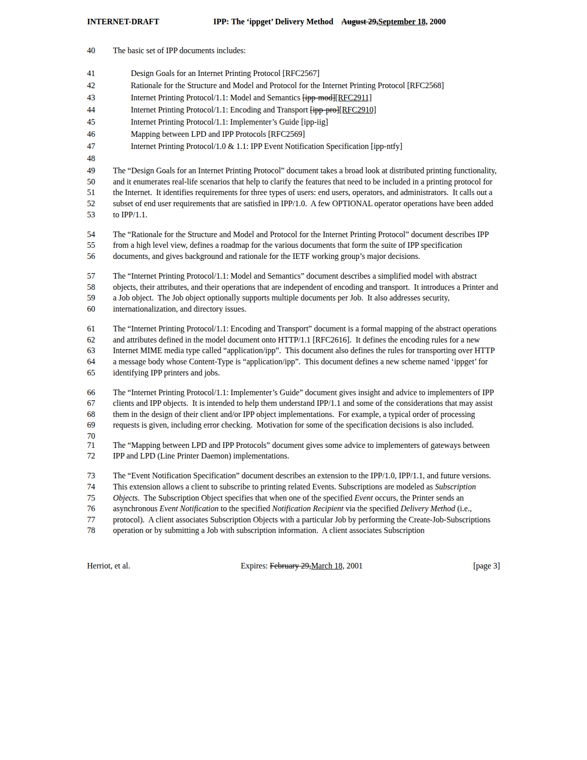INTERNET-DRAFT IPP: The ‘ippget’ Delivery Method August 29,September 18, 2000
40 The basic set of IPP documents includes:
41 Design Goals for an Internet Printing Protocol [RFC2567]
42 Rationale for the Structure and Model and Protocol for the Internet Printing Protocol [RFC2568]
43 Internet Printing Protocol/1.1: Model and Semantics [ipp-mod][RFC2911]
44 Internet Printing Protocol/1.1: Encoding and Transport [ipp-pro][RFC2910]
45 Internet Printing Protocol/1.1: Implementer’s Guide [ipp-iig]
46 Mapping between LPD and IPP Protocols [RFC2569]
47 Internet Printing Protocol/1.0 & 1.1: IPP Event Notification Specification [ipp-ntfy]
48
4950515253 The “Design Goals for an Internet Printing Protocol” document takes a broad look at distributed printing functionality, and it enumerates real-life scenarios that help to clarify the features that need to be included in a printing protocol for the Internet. It identifies requirements for three types of users: end users, operators, and administrators. It calls out a subset of end user requirements that are satisfied in IPP/1.0. A few OPTIONAL operator operations have been added to IPP/1.1.
545556 The “Rationale for the Structure and Model and Protocol for the Internet Printing Protocol” document describes IPP from a high level view, defines a roadmap for the various documents that form the suite of IPP specification documents, and gives background and rationale for the IETF working group’s major decisions.
57585960 The “Internet Printing Protocol/1.1: Model and Semantics” document describes a simplified model with abstract objects, their attributes, and their operations that are independent of encoding and transport. It introduces a Printer and a Job object. The Job object optionally supports multiple documents per Job. It also addresses security, internationalization, and directory issues.
6162636465 The “Internet Printing Protocol/1.1: Encoding and Transport” document is a formal mapping of the abstract operations and attributes defined in the model document onto HTTP/1.1 [RFC2616]. It defines the encoding rules for a new Internet MIME media type called “application/ipp”. This document also defines the rules for transporting over HTTP a message body whose Content-Type is “application/ipp”. This document defines a new scheme named ‘ippget’ for identifying IPP printers and jobs.
6667686970 The “Internet Printing Protocol/1.1: Implementer’s Guide” document gives insight and advice to implementers of IPP clients and IPP objects. It is intended to help them understand IPP/1.1 and some of the considerations that may assist them in the design of their client and/or IPP object implementations. For example, a typical order of processing requests is given, including error checking. Motivation for some of the specification decisions is also included.
7172 The “Mapping between LPD and IPP Protocols” document gives some advice to implementers of gateways between IPP and LPD (Line Printer Daemon) implementations.
737475767778 The “Event Notification Specification” document describes an extension to the IPP/1.0, IPP/1.1, and future versions. This extension allows a client to subscribe to printing related Events. Subscriptions are modeled as Subscription Objects. The Subscription Object specifies that when one of the specified Event occurs, the Printer sends an asynchronous Event Notification to the specified Notification Recipient via the specified Delivery Method (i.e., protocol). A client associates Subscription Objects with a particular Job by performing the Create-Job-Subscriptions operation or by submitting a Job with subscription information. A client associates Subscription
Herriot, et al. Expires: February 29,March 18, 2001 [page 3]